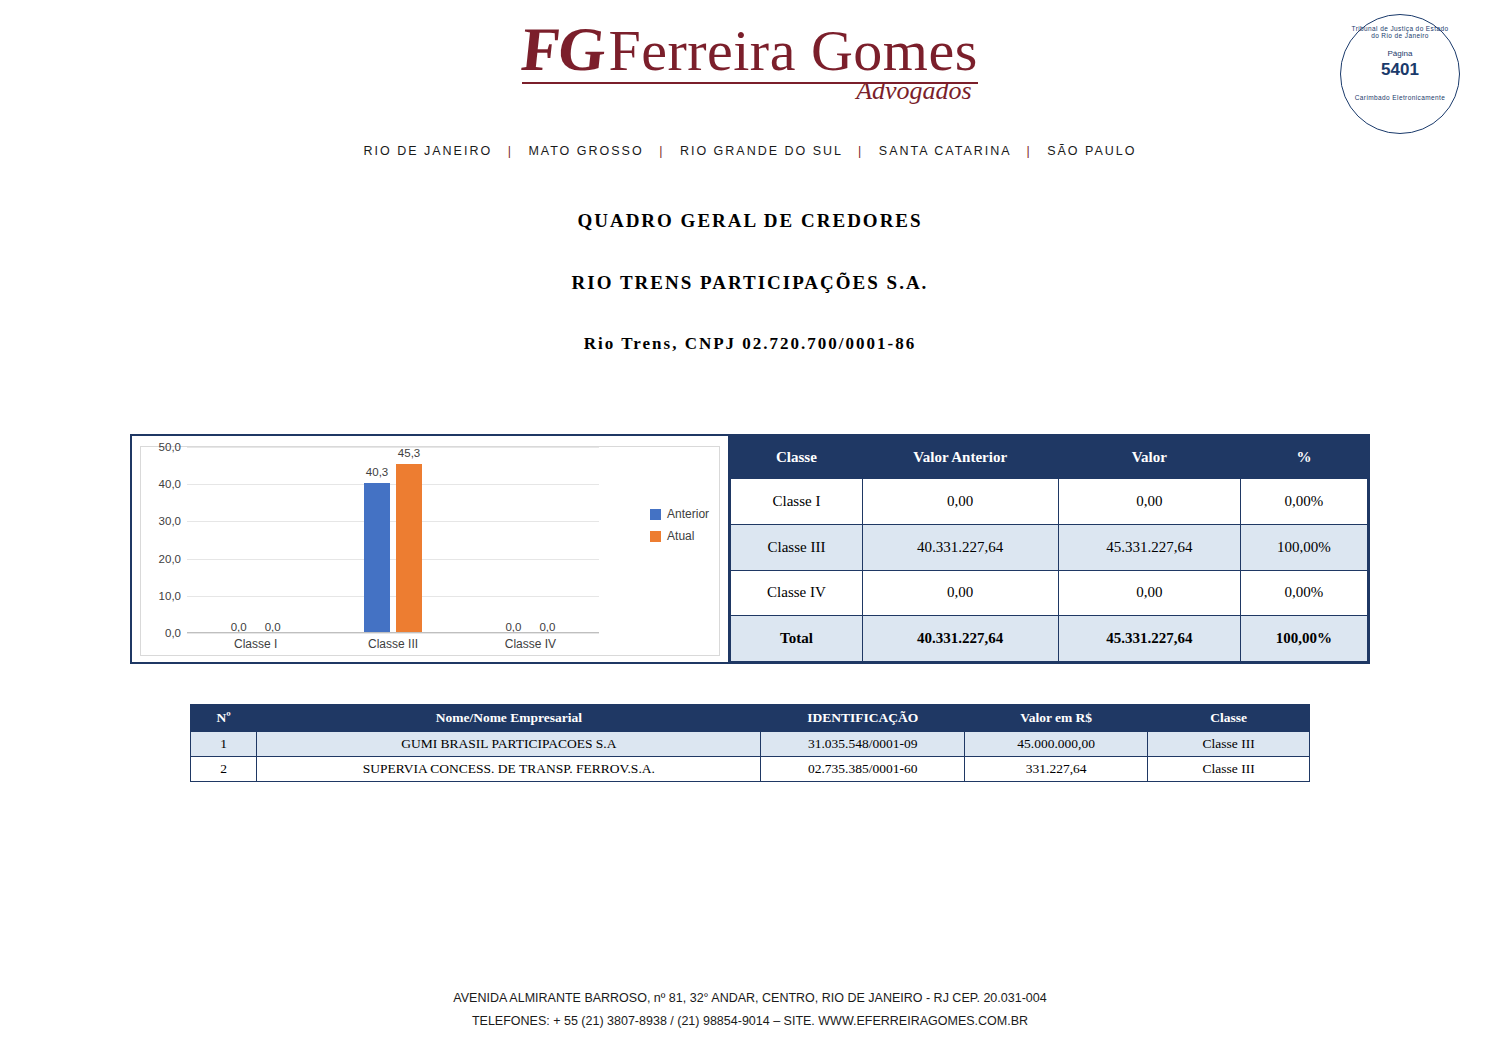Tribunal de Justiça do Estado do Rio de Janeiro
Página
5401
Carimbado Eletronicamente
FG Ferreira Gomes
Advogados
RIO DE JANEIRO | MATO GROSSO | RIO GRANDE DO SUL | SANTA CATARINA | SÃO PAULO
QUADRO GERAL DE CREDORES
RIO TRENS PARTICIPAÇÕES S.A.
Rio Trens, CNPJ 02.720.700/0001-86
50,0 40,0 30,0 20,0 10,0 0,0
0,00,0
40,3
45,3
0,00,0
Classe I Classe III Classe IV
Anterior
Atual
| Classe | Valor Anterior | Valor | % |
| --- | --- | --- | --- |
| Classe I | 0,00 | 0,00 | 0,00% |
| Classe III | 40.331.227,64 | 45.331.227,64 | 100,00% |
| Classe IV | 0,00 | 0,00 | 0,00% |
| Total | 40.331.227,64 | 45.331.227,64 | 100,00% |
| Nº | Nome/Nome Empresarial | IDENTIFICAÇÃO | Valor em R$ | Classe |
| --- | --- | --- | --- | --- |
| 1 | GUMI BRASIL PARTICIPACOES S.A | 31.035.548/0001-09 | 45.000.000,00 | Classe III |
| 2 | SUPERVIA CONCESS. DE TRANSP. FERROV.S.A. | 02.735.385/0001-60 | 331.227,64 | Classe III |
AVENIDA ALMIRANTE BARROSO, nº 81, 32° ANDAR, CENTRO, RIO DE JANEIRO - RJ CEP. 20.031-004
TELEFONES: + 55 (21) 3807-8938 / (21) 98854-9014 – SITE. WWW.EFERREIRAGOMES.COM.BR